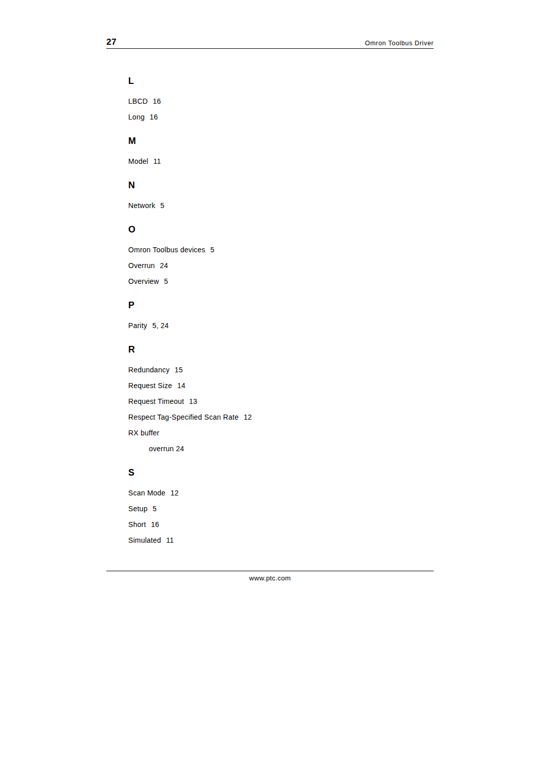27
Omron Toolbus Driver
L
LBCD 16
Long 16
M
Model 11
N
Network 5
O
Omron Toolbus devices 5
Overrun 24
Overview 5
P
Parity 5, 24
R
Redundancy 15
Request Size 14
Request Timeout 13
Respect Tag-Specified Scan Rate 12
RX buffer
overrun 24
S
Scan Mode 12
Setup 5
Short 16
Simulated 11
www.ptc.com